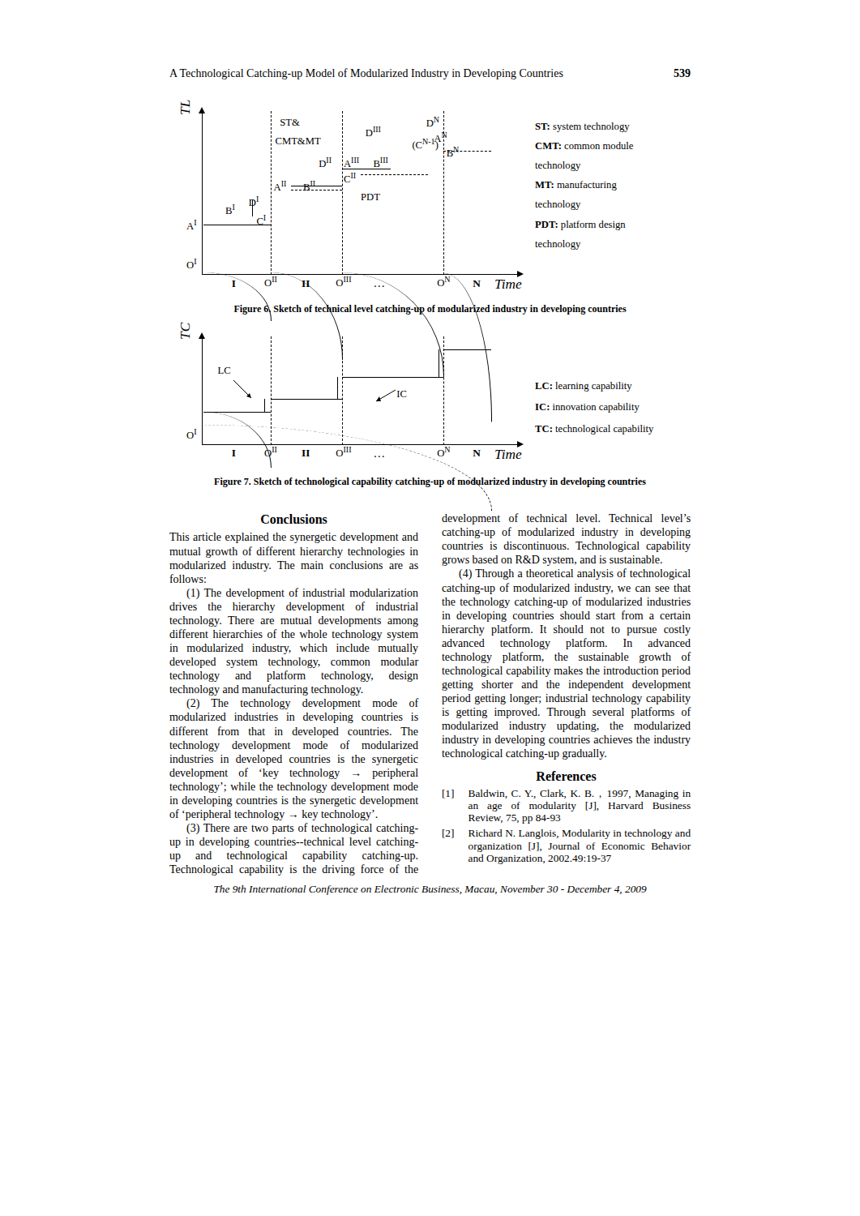A Technological Catching-up Model of Modularized Industry in Developing Countries 539
TL
Time
OI
OII
OIII
ON
I
II
…
N
AI
BI
DI
CI
AII
BII
DII
AIII
CII
BIII
DIII
PDT
(CN-1)
AN
BN
DN
ST&
CMT&MT
ST: system technology
CMT: common module
technology
MT: manufacturing
technology
PDT: platform design
technology
Figure 6. Sketch of technical level catching-up of modularized industry in developing countries
TC
Time
OI
OII
OIII
ON
I
II
…
N
LC
IC
LC: learning capability
IC: innovation capability
TC: technological capability
Figure 7. Sketch of technological capability catching-up of modularized industry in developing countries
Conclusions
This article explained the synergetic development and mutual growth of different hierarchy technologies in modularized industry. The main conclusions are as follows:
(1) The development of industrial modularization drives the hierarchy development of industrial technology. There are mutual developments among different hierarchies of the whole technology system in modularized industry, which include mutually developed system technology, common modular technology and platform technology, design technology and manufacturing technology.
(2) The technology development mode of modularized industries in developing countries is different from that in developed countries. The technology development mode of modularized industries in developed countries is the synergetic development of ‘key technology → peripheral technology’; while the technology development mode in developing countries is the synergetic development of ‘peripheral technology → key technology’.
(3) There are two parts of technological catching-up in developing countries--technical level catching-up and technological capability catching-up. Technological capability is the driving force of the development of technical level. Technical level’s catching-up of modularized industry in developing countries is discontinuous. Technological capability grows based on R&D system, and is sustainable.
(4) Through a theoretical analysis of technological catching-up of modularized industry, we can see that the technology catching-up of modularized industries in developing countries should start from a certain hierarchy platform. It should not to pursue costly advanced technology platform. In advanced technology platform, the sustainable growth of technological capability makes the introduction period getting shorter and the independent development period getting longer; industrial technology capability is getting improved. Through several platforms of modularized industry updating, the modularized industry in developing countries achieves the industry technological catching-up gradually.
References
[1]
Baldwin, C. Y., Clark, K. B.，1997, Managing in an age of modularity [J], Harvard Business Review, 75, pp 84-93
[2]
Richard N. Langlois, Modularity in technology and organization [J], Journal of Economic Behavior and Organization, 2002.49:19-37
The 9th International Conference on Electronic Business, Macau, November 30 - December 4, 2009